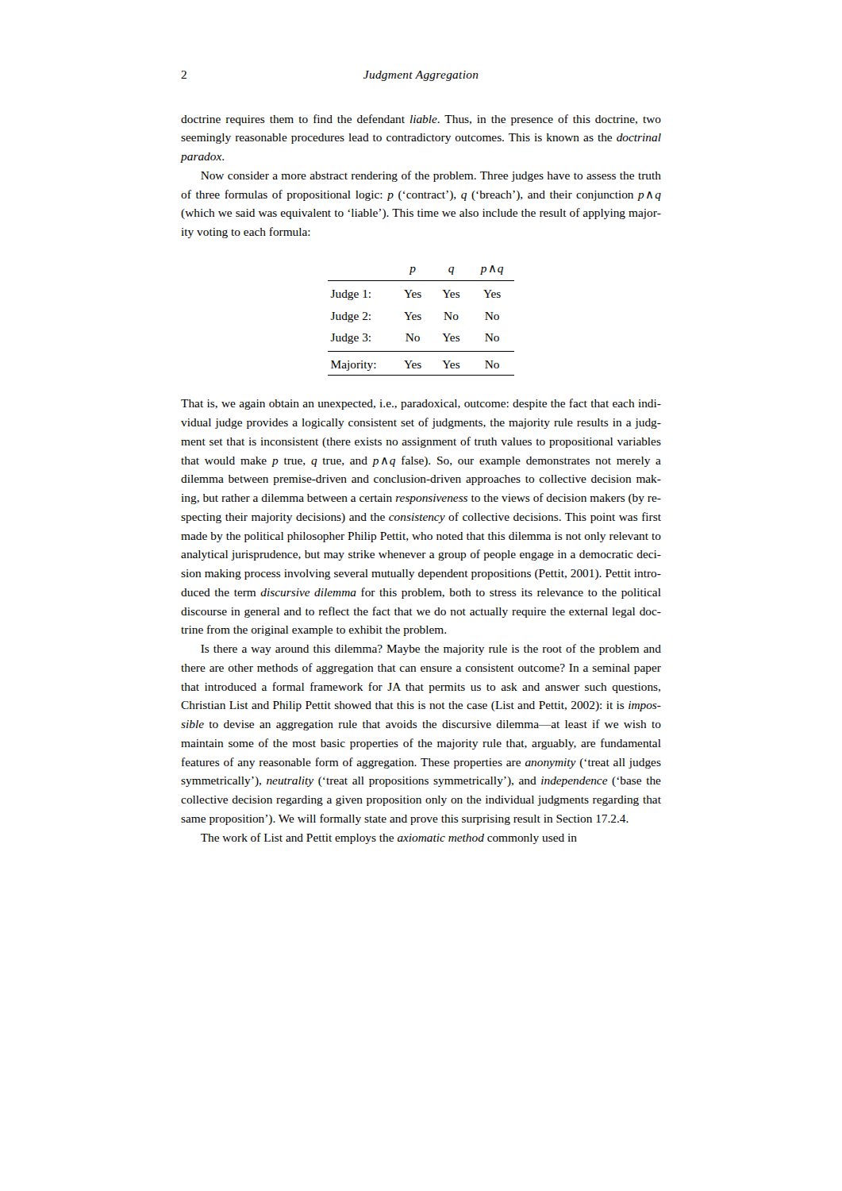2 Judgment Aggregation
doctrine requires them to find the defendant liable. Thus, in the presence of this doctrine, two seemingly reasonable procedures lead to contradictory outcomes. This is known as the doctrinal paradox.
Now consider a more abstract rendering of the problem. Three judges have to assess the truth of three formulas of propositional logic: p (‘contract’), q (‘breach’), and their conjunction p∧q (which we said was equivalent to ‘liable’). This time we also include the result of applying majority voting to each formula:
| | p | q | p ∧ q |
| --- | --- | --- | --- |
| Judge 1: | Yes | Yes | Yes |
| Judge 2: | Yes | No | No |
| Judge 3: | No | Yes | No |
| Majority: | Yes | Yes | No |
That is, we again obtain an unexpected, i.e., paradoxical, outcome: despite the fact that each individual judge provides a logically consistent set of judgments, the majority rule results in a judgment set that is inconsistent (there exists no assignment of truth values to propositional variables that would make p true, q true, and p∧q false). So, our example demonstrates not merely a dilemma between premise-driven and conclusion-driven approaches to collective decision making, but rather a dilemma between a certain responsiveness to the views of decision makers (by respecting their majority decisions) and the consistency of collective decisions. This point was first made by the political philosopher Philip Pettit, who noted that this dilemma is not only relevant to analytical jurisprudence, but may strike whenever a group of people engage in a democratic decision making process involving several mutually dependent propositions (Pettit, 2001). Pettit introduced the term discursive dilemma for this problem, both to stress its relevance to the political discourse in general and to reflect the fact that we do not actually require the external legal doctrine from the original example to exhibit the problem.
Is there a way around this dilemma? Maybe the majority rule is the root of the problem and there are other methods of aggregation that can ensure a consistent outcome? In a seminal paper that introduced a formal framework for JA that permits us to ask and answer such questions, Christian List and Philip Pettit showed that this is not the case (List and Pettit, 2002): it is impossible to devise an aggregation rule that avoids the discursive dilemma—at least if we wish to maintain some of the most basic properties of the majority rule that, arguably, are fundamental features of any reasonable form of aggregation. These properties are anonymity (‘treat all judges symmetrically’), neutrality (‘treat all propositions symmetrically’), and independence (‘base the collective decision regarding a given proposition only on the individual judgments regarding that same proposition’). We will formally state and prove this surprising result in Section 17.2.4.
The work of List and Pettit employs the axiomatic method commonly used in